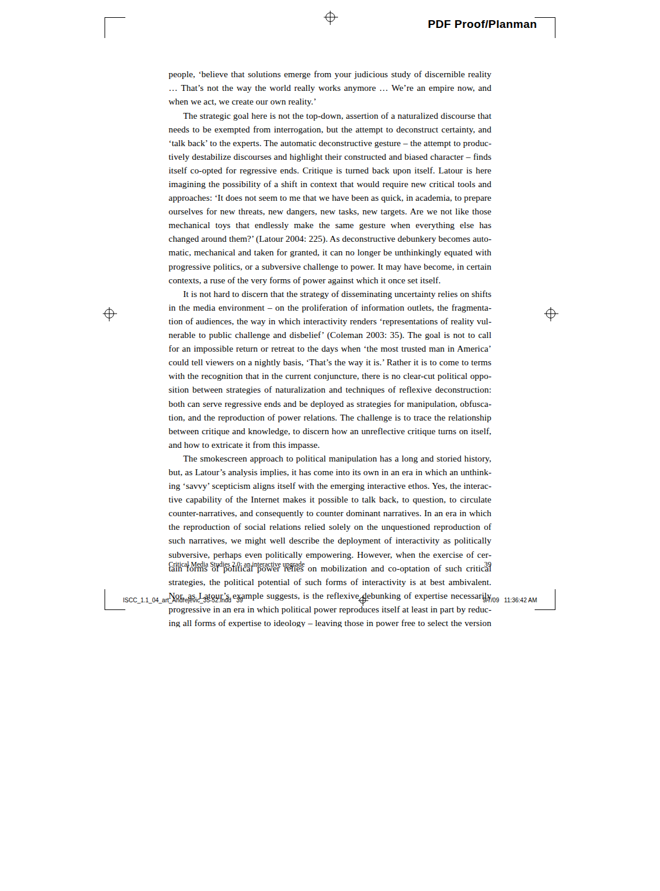PDF Proof/Planman
people, ‘believe that solutions emerge from your judicious study of discernible reality … That’s not the way the world really works anymore … We’re an empire now, and when we act, we create our own reality.’
The strategic goal here is not the top-down, assertion of a naturalized discourse that needs to be exempted from interrogation, but the attempt to deconstruct certainty, and ‘talk back’ to the experts. The automatic deconstructive gesture – the attempt to productively destabilize discourses and highlight their constructed and biased character – finds itself co-opted for regressive ends. Critique is turned back upon itself. Latour is here imagining the possibility of a shift in context that would require new critical tools and approaches: ‘It does not seem to me that we have been as quick, in academia, to prepare ourselves for new threats, new dangers, new tasks, new targets. Are we not like those mechanical toys that endlessly make the same gesture when everything else has changed around them?’ (Latour 2004: 225). As deconstructive debunkery becomes automatic, mechanical and taken for granted, it can no longer be unthinkingly equated with progressive politics, or a subversive challenge to power. It may have become, in certain contexts, a ruse of the very forms of power against which it once set itself.
It is not hard to discern that the strategy of disseminating uncertainty relies on shifts in the media environment – on the proliferation of information outlets, the fragmentation of audiences, the way in which interactivity renders ‘representations of reality vulnerable to public challenge and disbelief’ (Coleman 2003: 35). The goal is not to call for an impossible return or retreat to the days when ‘the most trusted man in America’ could tell viewers on a nightly basis, ‘That’s the way it is.’ Rather it is to come to terms with the recognition that in the current conjuncture, there is no clear-cut political opposition between strategies of naturalization and techniques of reflexive deconstruction: both can serve regressive ends and be deployed as strategies for manipulation, obfuscation, and the reproduction of power relations. The challenge is to trace the relationship between critique and knowledge, to discern how an unreflective critique turns on itself, and how to extricate it from this impasse.
The smokescreen approach to political manipulation has a long and storied history, but, as Latour’s analysis implies, it has come into its own in an era in which an unthinking ‘savvy’ scepticism aligns itself with the emerging interactive ethos. Yes, the interactive capability of the Internet makes it possible to talk back, to question, to circulate counter-narratives, and consequently to counter dominant narratives. In an era in which the reproduction of social relations relied solely on the unquestioned reproduction of such narratives, we might well describe the deployment of interactivity as politically subversive, perhaps even politically empowering. However, when the exercise of certain forms of political power relies on mobilization and co-optation of such critical strategies, the political potential of such forms of interactivity is at best ambivalent. Nor, as Latour’s example suggests, is the reflexive debunking of expertise necessarily progressive in an era in which political power reproduces itself at least in part by reducing all forms of expertise to ideology – leaving those in power free to select the version that fits their agenda. This is a form of politics practiced across the mainstream political spectrum, from Hillary
Critical Media Studies 2.0: an interactive upgrade
39
ISCC_1.1_04_art_Andrejevic_35-52.indd 39
9/7/09 11:36:42 AM